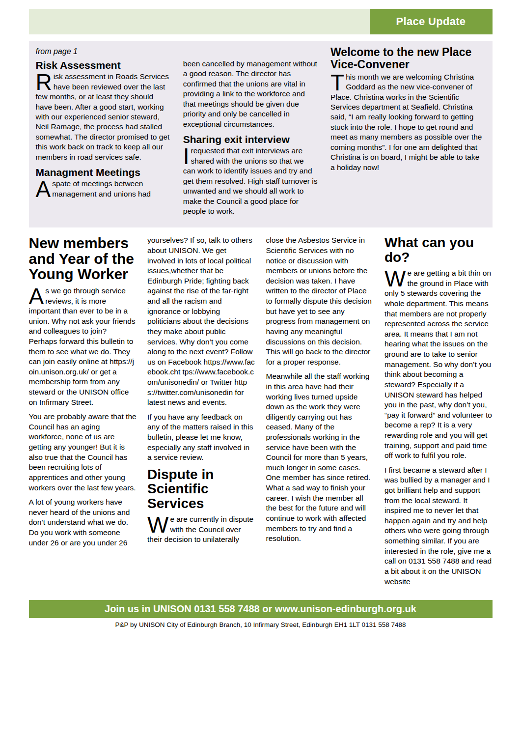Place Update
from page 1
Risk Assessment
Risk assessment in Roads Services have been reviewed over the last few months, or at least they should have been. After a good start, working with our experienced senior steward, Neil Ramage, the process had stalled somewhat. The director promised to get this work back on track to keep all our members in road services safe.
Managment Meetings
A spate of meetings between management and unions had
been cancelled by management without a good reason. The director has confirmed that the unions are vital in providing a link to the workforce and that meetings should be given due priority and only be cancelled in exceptional circumstances.
Sharing exit interview
I requested that exit interviews are shared with the unions so that we can work to identify issues and try and get them resolved. High staff turnover is unwanted and we should all work to make the Council a good place for people to work.
Welcome to the new Place Vice-Convener
This month we are welcoming Christina Goddard as the new vice-convener of Place. Christina works in the Scientific Services department at Seafield. Christina said, “I am really looking forward to getting stuck into the role. I hope to get round and meet as many members as possible over the coming months”. I for one am delighted that Christina is on board, I might be able to take a holiday now!
New members and Year of the Young Worker
As we go through service reviews, it is more important than ever to be in a union. Why not ask your friends and colleagues to join? Perhaps forward this bulletin to them to see what we do. They can join easily online at https://join.unison.org.uk/ or get a membership form from any steward or the UNISON office on Infirmary Street.
You are probably aware that the Council has an aging workforce, none of us are getting any younger! But it is also true that the Council has been recruiting lots of apprentices and other young workers over the last few years.
A lot of young workers have never heard of the unions and don’t understand what we do. Do you work with someone under 26 or are you under 26
yourselves? If so, talk to others about UNISON. We get involved in lots of local political issues,whether that be Edinburgh Pride; fighting back against the rise of the far-right and all the racism and ignorance or lobbying politicians about the decisions they make about public services. Why don’t you come along to the next event? Follow us on Facebook https://www.facebook.cht tps://www.facebook.com/unisonedin/ or Twitter https://twitter.com/unisonedin for latest news and events.
If you have any feedback on any of the matters raised in this bulletin, please let me know, especially any staff involved in a service review.
Dispute in Scientific Services
We are currently in dispute with the Council over their decision to unilaterally
close the Asbestos Service in Scientific Services with no notice or discussion with members or unions before the decision was taken. I have written to the director of Place to formally dispute this decision but have yet to see any progress from management on having any meaningful discussions on this decision. This will go back to the director for a proper response.
Meanwhile all the staff working in this area have had their working lives turned upside down as the work they were diligently carrying out has ceased. Many of the professionals working in the service have been with the Council for more than 5 years, much longer in some cases. One member has since retired. What a sad way to finish your career. I wish the member all the best for the future and will continue to work with affected members to try and find a resolution.
What can you do?
We are getting a bit thin on the ground in Place with only 5 stewards covering the whole department. This means that members are not properly represented across the service area. It means that I am not hearing what the issues on the ground are to take to senior management. So why don’t you think about becoming a steward? Especially if a UNISON steward has helped you in the past, why don’t you, “pay it forward” and volunteer to become a rep? It is a very rewarding role and you will get training, support and paid time off work to fulfil you role.
I first became a steward after I was bullied by a manager and I got brilliant help and support from the local steward. It inspired me to never let that happen again and try and help others who were going through something similar. If you are interested in the role, give me a call on 0131 558 7488 and read a bit about it on the UNISON website
Join us in UNISON 0131 558 7488 or www.unison-edinburgh.org.uk
P&P by UNISON City of Edinburgh Branch, 10 Infirmary Street, Edinburgh EH1 1LT 0131 558 7488